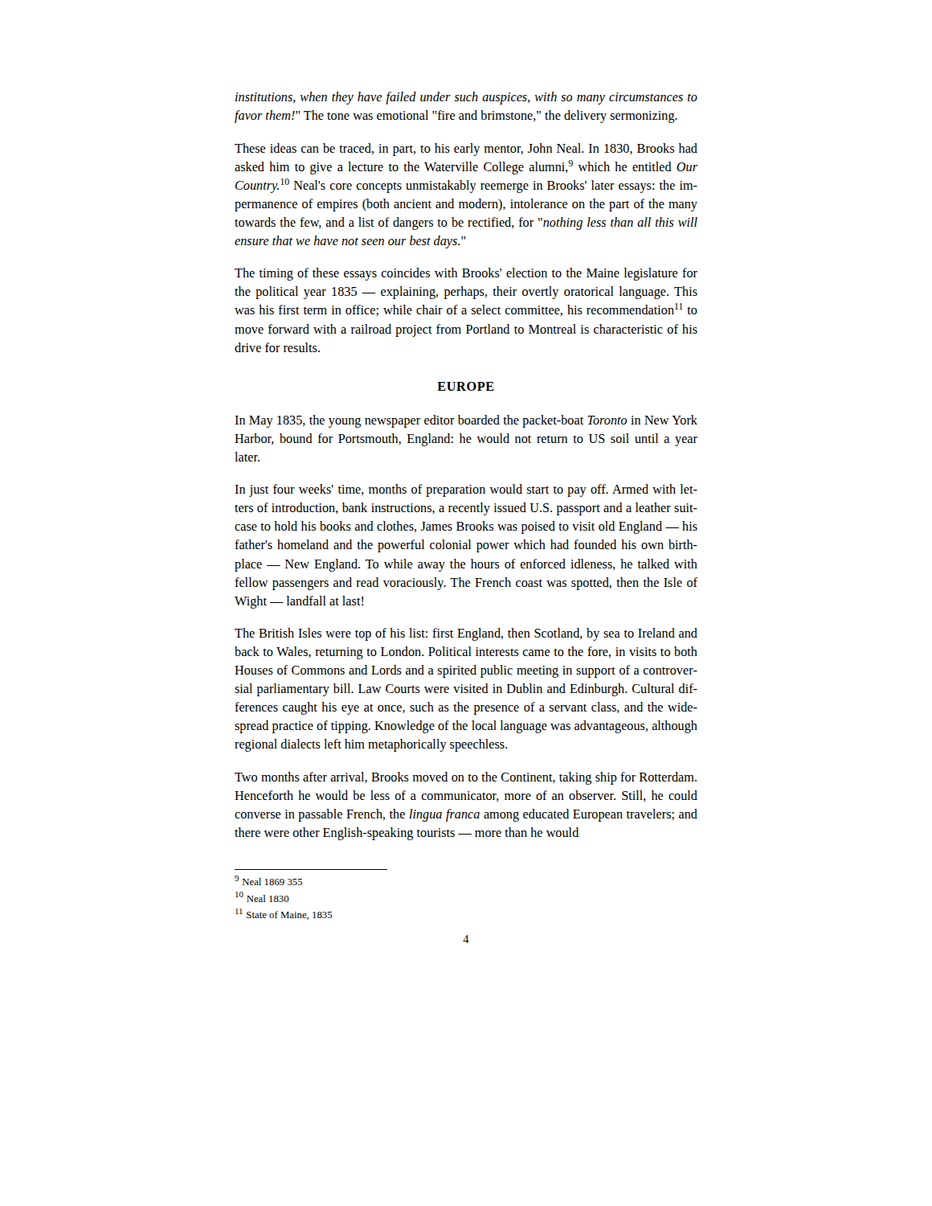institutions, when they have failed under such auspices, with so many circumstances to favor them!" The tone was emotional "fire and brimstone," the delivery sermonizing.
These ideas can be traced, in part, to his early mentor, John Neal. In 1830, Brooks had asked him to give a lecture to the Waterville College alumni,9 which he entitled Our Country.10 Neal's core concepts unmistakably reemerge in Brooks' later essays: the impermanence of empires (both ancient and modern), intolerance on the part of the many towards the few, and a list of dangers to be rectified, for "nothing less than all this will ensure that we have not seen our best days."
The timing of these essays coincides with Brooks' election to the Maine legislature for the political year 1835 — explaining, perhaps, their overtly oratorical language. This was his first term in office; while chair of a select committee, his recommendation11 to move forward with a railroad project from Portland to Montreal is characteristic of his drive for results.
EUROPE
In May 1835, the young newspaper editor boarded the packet-boat Toronto in New York Harbor, bound for Portsmouth, England: he would not return to US soil until a year later.
In just four weeks' time, months of preparation would start to pay off. Armed with letters of introduction, bank instructions, a recently issued U.S. passport and a leather suitcase to hold his books and clothes, James Brooks was poised to visit old England — his father's homeland and the powerful colonial power which had founded his own birthplace — New England. To while away the hours of enforced idleness, he talked with fellow passengers and read voraciously. The French coast was spotted, then the Isle of Wight — landfall at last!
The British Isles were top of his list: first England, then Scotland, by sea to Ireland and back to Wales, returning to London. Political interests came to the fore, in visits to both Houses of Commons and Lords and a spirited public meeting in support of a controversial parliamentary bill. Law Courts were visited in Dublin and Edinburgh. Cultural differences caught his eye at once, such as the presence of a servant class, and the widespread practice of tipping. Knowledge of the local language was advantageous, although regional dialects left him metaphorically speechless.
Two months after arrival, Brooks moved on to the Continent, taking ship for Rotterdam. Henceforth he would be less of a communicator, more of an observer. Still, he could converse in passable French, the lingua franca among educated European travelers; and there were other English-speaking tourists — more than he would
9Neal 1869 355
10Neal 1830
11State of Maine, 1835
4